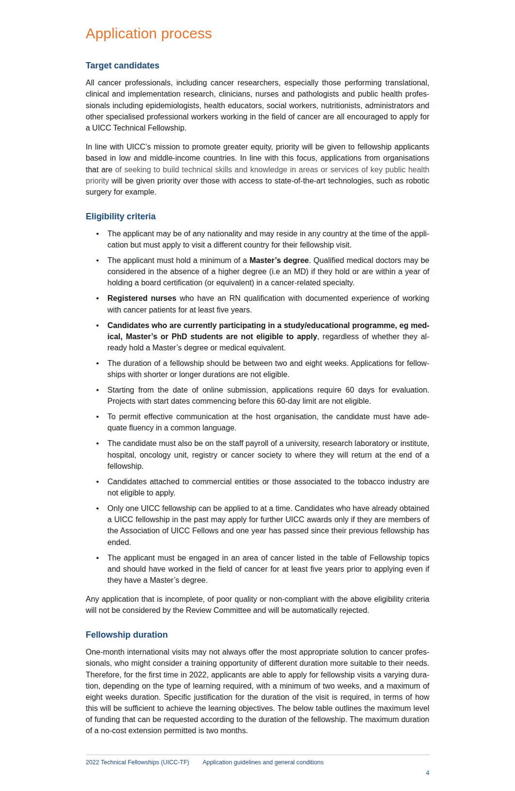Application process
Target candidates
All cancer professionals, including cancer researchers, especially those performing translational, clinical and implementation research, clinicians, nurses and pathologists and public health professionals including epidemiologists, health educators, social workers, nutritionists, administrators and other specialised professional workers working in the field of cancer are all encouraged to apply for a UICC Technical Fellowship.
In line with UICC’s mission to promote greater equity, priority will be given to fellowship applicants based in low and middle-income countries. In line with this focus, applications from organisations that are of seeking to build technical skills and knowledge in areas or services of key public health priority will be given priority over those with access to state-of-the-art technologies, such as robotic surgery for example.
Eligibility criteria
The applicant may be of any nationality and may reside in any country at the time of the application but must apply to visit a different country for their fellowship visit.
The applicant must hold a minimum of a Master’s degree. Qualified medical doctors may be considered in the absence of a higher degree (i.e an MD) if they hold or are within a year of holding a board certification (or equivalent) in a cancer-related specialty.
Registered nurses who have an RN qualification with documented experience of working with cancer patients for at least five years.
Candidates who are currently participating in a study/educational programme, eg medical, Master’s or PhD students are not eligible to apply, regardless of whether they already hold a Master’s degree or medical equivalent.
The duration of a fellowship should be between two and eight weeks. Applications for fellowships with shorter or longer durations are not eligible.
Starting from the date of online submission, applications require 60 days for evaluation. Projects with start dates commencing before this 60-day limit are not eligible.
To permit effective communication at the host organisation, the candidate must have adequate fluency in a common language.
The candidate must also be on the staff payroll of a university, research laboratory or institute, hospital, oncology unit, registry or cancer society to where they will return at the end of a fellowship.
Candidates attached to commercial entities or those associated to the tobacco industry are not eligible to apply.
Only one UICC fellowship can be applied to at a time. Candidates who have already obtained a UICC fellowship in the past may apply for further UICC awards only if they are members of the Association of UICC Fellows and one year has passed since their previous fellowship has ended.
The applicant must be engaged in an area of cancer listed in the table of Fellowship topics and should have worked in the field of cancer for at least five years prior to applying even if they have a Master’s degree.
Any application that is incomplete, of poor quality or non-compliant with the above eligibility criteria will not be considered by the Review Committee and will be automatically rejected.
Fellowship duration
One-month international visits may not always offer the most appropriate solution to cancer professionals, who might consider a training opportunity of different duration more suitable to their needs. Therefore, for the first time in 2022, applicants are able to apply for fellowship visits a varying duration, depending on the type of learning required, with a minimum of two weeks, and a maximum of eight weeks duration. Specific justification for the duration of the visit is required, in terms of how this will be sufficient to achieve the learning objectives. The below table outlines the maximum level of funding that can be requested according to the duration of the fellowship. The maximum duration of a no-cost extension permitted is two months.
2022 Technical Fellowships (UICC-TF) Application guidelines and general conditions
4